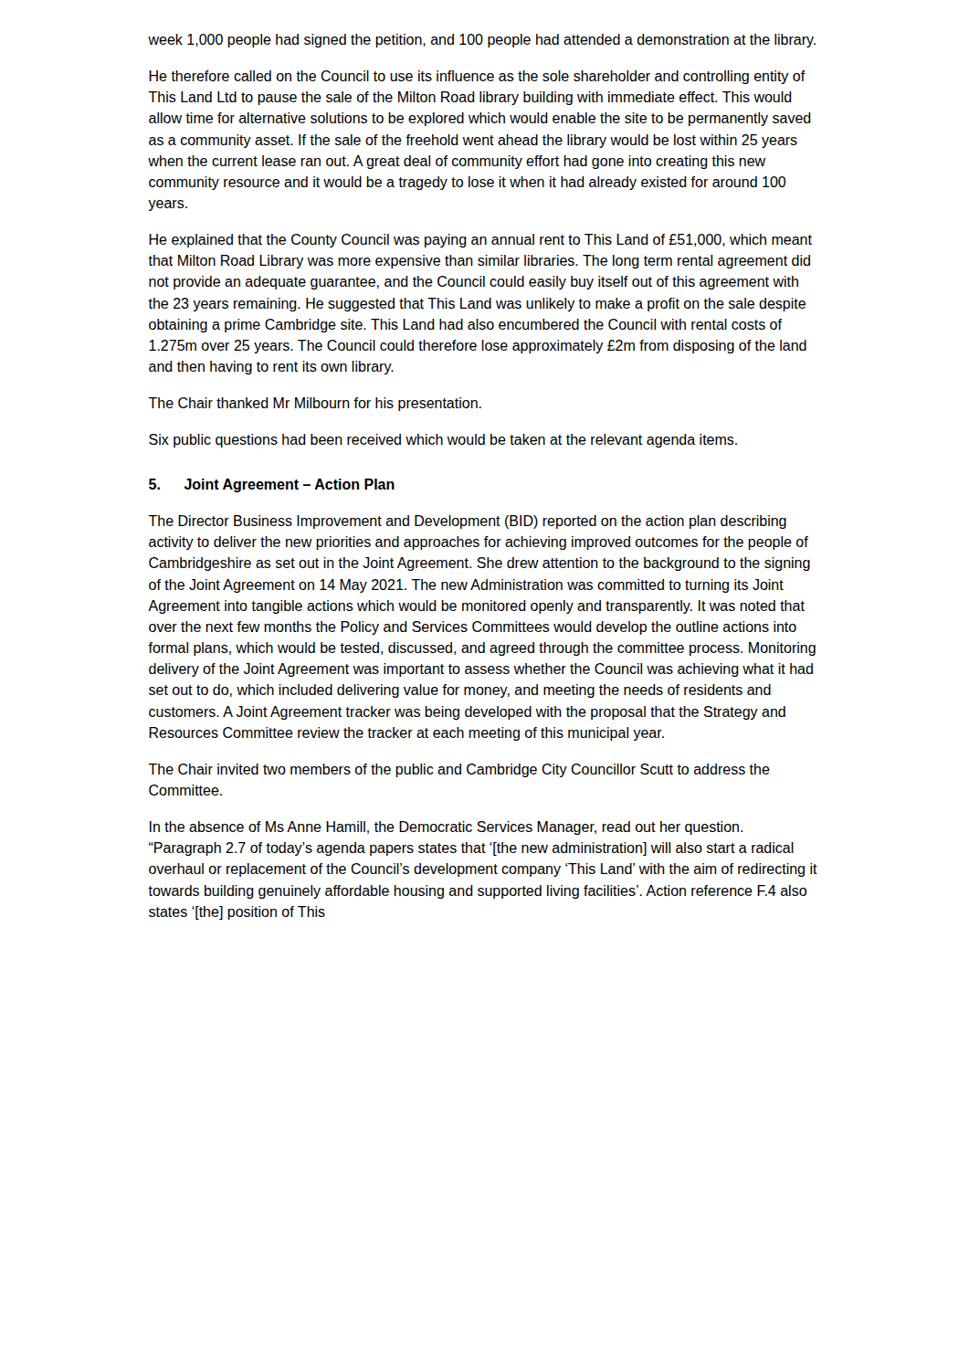week 1,000 people had signed the petition, and 100 people had attended a demonstration at the library.
He therefore called on the Council to use its influence as the sole shareholder and controlling entity of This Land Ltd to pause the sale of the Milton Road library building with immediate effect. This would allow time for alternative solutions to be explored which would enable the site to be permanently saved as a community asset. If the sale of the freehold went ahead the library would be lost within 25 years when the current lease ran out. A great deal of community effort had gone into creating this new community resource and it would be a tragedy to lose it when it had already existed for around 100 years.
He explained that the County Council was paying an annual rent to This Land of £51,000, which meant that Milton Road Library was more expensive than similar libraries. The long term rental agreement did not provide an adequate guarantee, and the Council could easily buy itself out of this agreement with the 23 years remaining. He suggested that This Land was unlikely to make a profit on the sale despite obtaining a prime Cambridge site. This Land had also encumbered the Council with rental costs of 1.275m over 25 years. The Council could therefore lose approximately £2m from disposing of the land and then having to rent its own library.
The Chair thanked Mr Milbourn for his presentation.
Six public questions had been received which would be taken at the relevant agenda items.
5. Joint Agreement – Action Plan
The Director Business Improvement and Development (BID) reported on the action plan describing activity to deliver the new priorities and approaches for achieving improved outcomes for the people of Cambridgeshire as set out in the Joint Agreement. She drew attention to the background to the signing of the Joint Agreement on 14 May 2021. The new Administration was committed to turning its Joint Agreement into tangible actions which would be monitored openly and transparently. It was noted that over the next few months the Policy and Services Committees would develop the outline actions into formal plans, which would be tested, discussed, and agreed through the committee process. Monitoring delivery of the Joint Agreement was important to assess whether the Council was achieving what it had set out to do, which included delivering value for money, and meeting the needs of residents and customers. A Joint Agreement tracker was being developed with the proposal that the Strategy and Resources Committee review the tracker at each meeting of this municipal year.
The Chair invited two members of the public and Cambridge City Councillor Scutt to address the Committee.
In the absence of Ms Anne Hamill, the Democratic Services Manager, read out her question. “Paragraph 2.7 of today’s agenda papers states that ‘[the new administration] will also start a radical overhaul or replacement of the Council’s development company ‘This Land’ with the aim of redirecting it towards building genuinely affordable housing and supported living facilities’. Action reference F.4 also states ‘[the] position of This